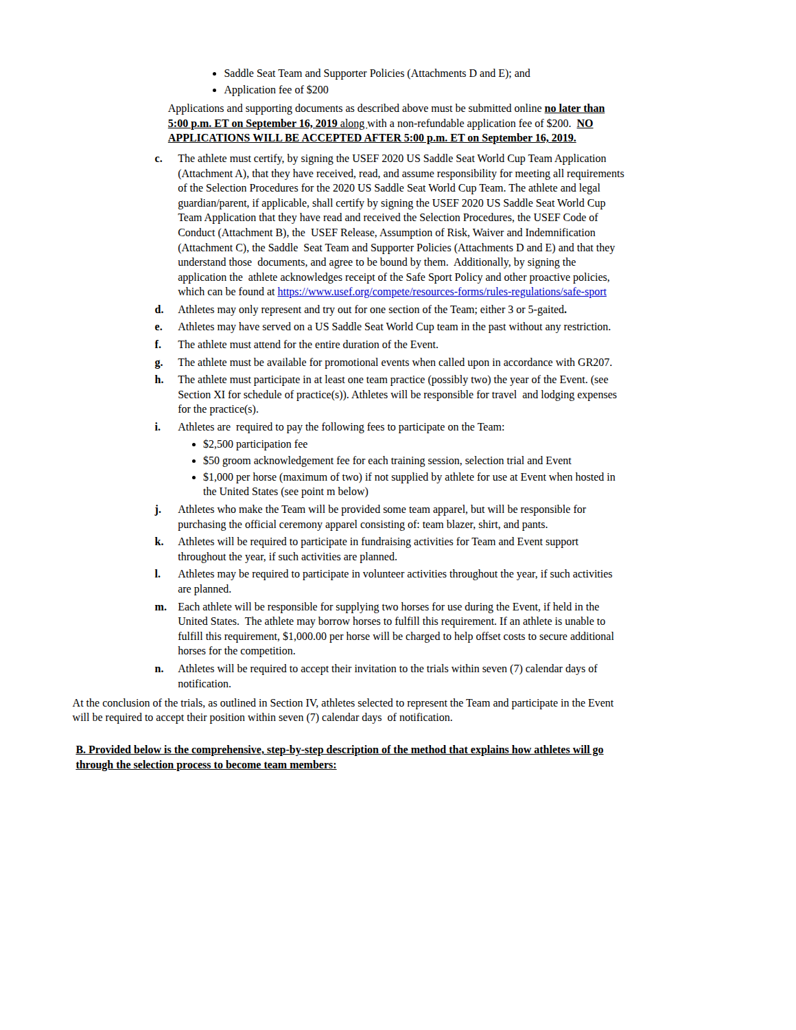Saddle Seat Team and Supporter Policies (Attachments D and E); and
Application fee of $200
Applications and supporting documents as described above must be submitted online no later than 5:00 p.m. ET on September 16, 2019 along with a non-refundable application fee of $200. NO APPLICATIONS WILL BE ACCEPTED AFTER 5:00 p.m. ET on September 16, 2019.
c. The athlete must certify, by signing the USEF 2020 US Saddle Seat World Cup Team Application (Attachment A), that they have received, read, and assume responsibility for meeting all requirements of the Selection Procedures for the 2020 US Saddle Seat World Cup Team. The athlete and legal guardian/parent, if applicable, shall certify by signing the USEF 2020 US Saddle Seat World Cup Team Application that they have read and received the Selection Procedures, the USEF Code of Conduct (Attachment B), the USEF Release, Assumption of Risk, Waiver and Indemnification (Attachment C), the Saddle Seat Team and Supporter Policies (Attachments D and E) and that they understand those documents, and agree to be bound by them. Additionally, by signing the application the athlete acknowledges receipt of the Safe Sport Policy and other proactive policies, which can be found at https://www.usef.org/compete/resources-forms/rules-regulations/safe-sport
d. Athletes may only represent and try out for one section of the Team; either 3 or 5-gaited.
e. Athletes may have served on a US Saddle Seat World Cup team in the past without any restriction.
f. The athlete must attend for the entire duration of the Event.
g. The athlete must be available for promotional events when called upon in accordance with GR207.
h. The athlete must participate in at least one team practice (possibly two) the year of the Event. (see Section XI for schedule of practice(s)). Athletes will be responsible for travel and lodging expenses for the practice(s).
i. Athletes are required to pay the following fees to participate on the Team:
$2,500 participation fee
$50 groom acknowledgement fee for each training session, selection trial and Event
$1,000 per horse (maximum of two) if not supplied by athlete for use at Event when hosted in the United States (see point m below)
j. Athletes who make the Team will be provided some team apparel, but will be responsible for purchasing the official ceremony apparel consisting of: team blazer, shirt, and pants.
k. Athletes will be required to participate in fundraising activities for Team and Event support throughout the year, if such activities are planned.
l. Athletes may be required to participate in volunteer activities throughout the year, if such activities are planned.
m. Each athlete will be responsible for supplying two horses for use during the Event, if held in the United States. The athlete may borrow horses to fulfill this requirement. If an athlete is unable to fulfill this requirement, $1,000.00 per horse will be charged to help offset costs to secure additional horses for the competition.
n. Athletes will be required to accept their invitation to the trials within seven (7) calendar days of notification.
At the conclusion of the trials, as outlined in Section IV, athletes selected to represent the Team and participate in the Event will be required to accept their position within seven (7) calendar days of notification.
B. Provided below is the comprehensive, step-by-step description of the method that explains how athletes will go through the selection process to become team members: